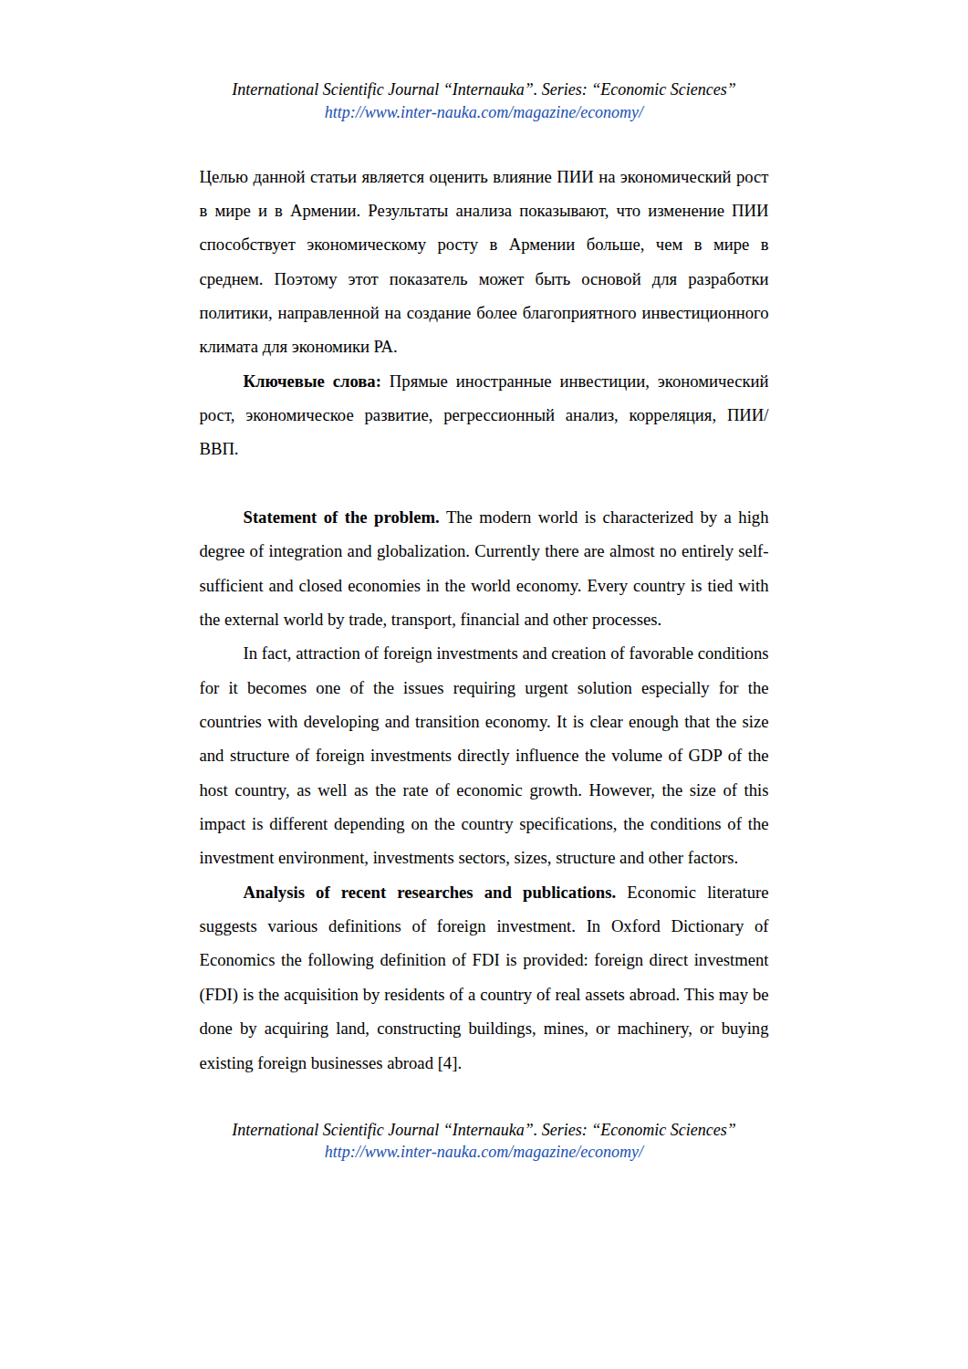International Scientific Journal “Internauka”. Series: “Economic Sciences”
http://www.inter-nauka.com/magazine/economy/
Целью данной статьи является оценить влияние ПИИ на экономический рост в мире и в Армении. Результаты анализа показывают, что изменение ПИИ способствует экономическому росту в Армении больше, чем в мире в среднем. Поэтому этот показатель может быть основой для разработки политики, направленной на создание более благоприятного инвестиционного климата для экономики РА.
Ключевые слова: Прямые иностранные инвестиции, экономический рост, экономическое развитие, регрессионный анализ, корреляция, ПИИ/ВВП.
Statement of the problem. The modern world is characterized by a high degree of integration and globalization. Currently there are almost no entirely self-sufficient and closed economies in the world economy. Every country is tied with the external world by trade, transport, financial and other processes.
In fact, attraction of foreign investments and creation of favorable conditions for it becomes one of the issues requiring urgent solution especially for the countries with developing and transition economy. It is clear enough that the size and structure of foreign investments directly influence the volume of GDP of the host country, as well as the rate of economic growth. However, the size of this impact is different depending on the country specifications, the conditions of the investment environment, investments sectors, sizes, structure and other factors.
Analysis of recent researches and publications. Economic literature suggests various definitions of foreign investment. In Oxford Dictionary of Economics the following definition of FDI is provided: foreign direct investment (FDI) is the acquisition by residents of a country of real assets abroad. This may be done by acquiring land, constructing buildings, mines, or machinery, or buying existing foreign businesses abroad [4].
International Scientific Journal “Internauka”. Series: “Economic Sciences”
http://www.inter-nauka.com/magazine/economy/